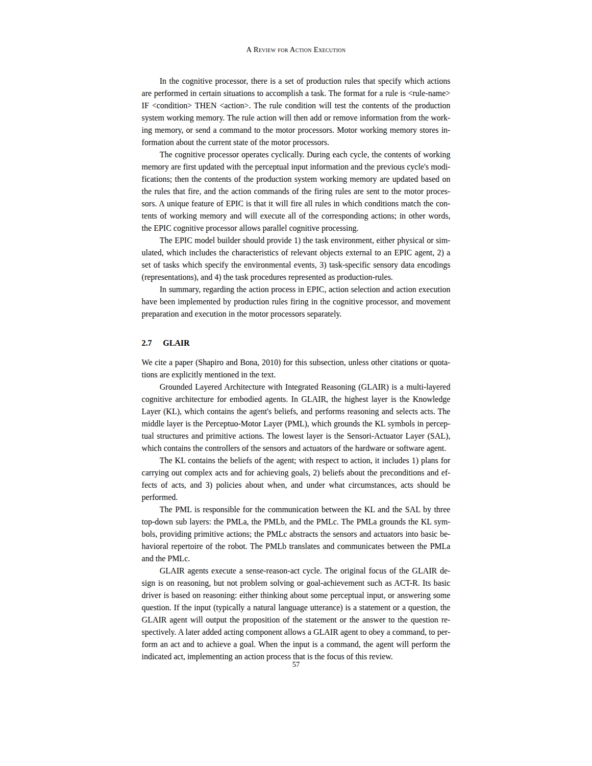A Review for Action Execution
In the cognitive processor, there is a set of production rules that specify which actions are performed in certain situations to accomplish a task. The format for a rule is <rule-name> IF <condition> THEN <action>. The rule condition will test the contents of the production system working memory. The rule action will then add or remove information from the working memory, or send a command to the motor processors. Motor working memory stores information about the current state of the motor processors.
The cognitive processor operates cyclically. During each cycle, the contents of working memory are first updated with the perceptual input information and the previous cycle's modifications; then the contents of the production system working memory are updated based on the rules that fire, and the action commands of the firing rules are sent to the motor processors. A unique feature of EPIC is that it will fire all rules in which conditions match the contents of working memory and will execute all of the corresponding actions; in other words, the EPIC cognitive processor allows parallel cognitive processing.
The EPIC model builder should provide 1) the task environment, either physical or simulated, which includes the characteristics of relevant objects external to an EPIC agent, 2) a set of tasks which specify the environmental events, 3) task-specific sensory data encodings (representations), and 4) the task procedures represented as production-rules.
In summary, regarding the action process in EPIC, action selection and action execution have been implemented by production rules firing in the cognitive processor, and movement preparation and execution in the motor processors separately.
2.7 GLAIR
We cite a paper (Shapiro and Bona, 2010) for this subsection, unless other citations or quotations are explicitly mentioned in the text.
Grounded Layered Architecture with Integrated Reasoning (GLAIR) is a multi-layered cognitive architecture for embodied agents. In GLAIR, the highest layer is the Knowledge Layer (KL), which contains the agent's beliefs, and performs reasoning and selects acts. The middle layer is the Perceptuo-Motor Layer (PML), which grounds the KL symbols in perceptual structures and primitive actions. The lowest layer is the Sensori-Actuator Layer (SAL), which contains the controllers of the sensors and actuators of the hardware or software agent.
The KL contains the beliefs of the agent; with respect to action, it includes 1) plans for carrying out complex acts and for achieving goals, 2) beliefs about the preconditions and effects of acts, and 3) policies about when, and under what circumstances, acts should be performed.
The PML is responsible for the communication between the KL and the SAL by three top-down sub layers: the PMLa, the PMLb, and the PMLc. The PMLa grounds the KL symbols, providing primitive actions; the PMLc abstracts the sensors and actuators into basic behavioral repertoire of the robot. The PMLb translates and communicates between the PMLa and the PMLc.
GLAIR agents execute a sense-reason-act cycle. The original focus of the GLAIR design is on reasoning, but not problem solving or goal-achievement such as ACT-R. Its basic driver is based on reasoning: either thinking about some perceptual input, or answering some question. If the input (typically a natural language utterance) is a statement or a question, the GLAIR agent will output the proposition of the statement or the answer to the question respectively. A later added acting component allows a GLAIR agent to obey a command, to perform an act and to achieve a goal. When the input is a command, the agent will perform the indicated act, implementing an action process that is the focus of this review.
57